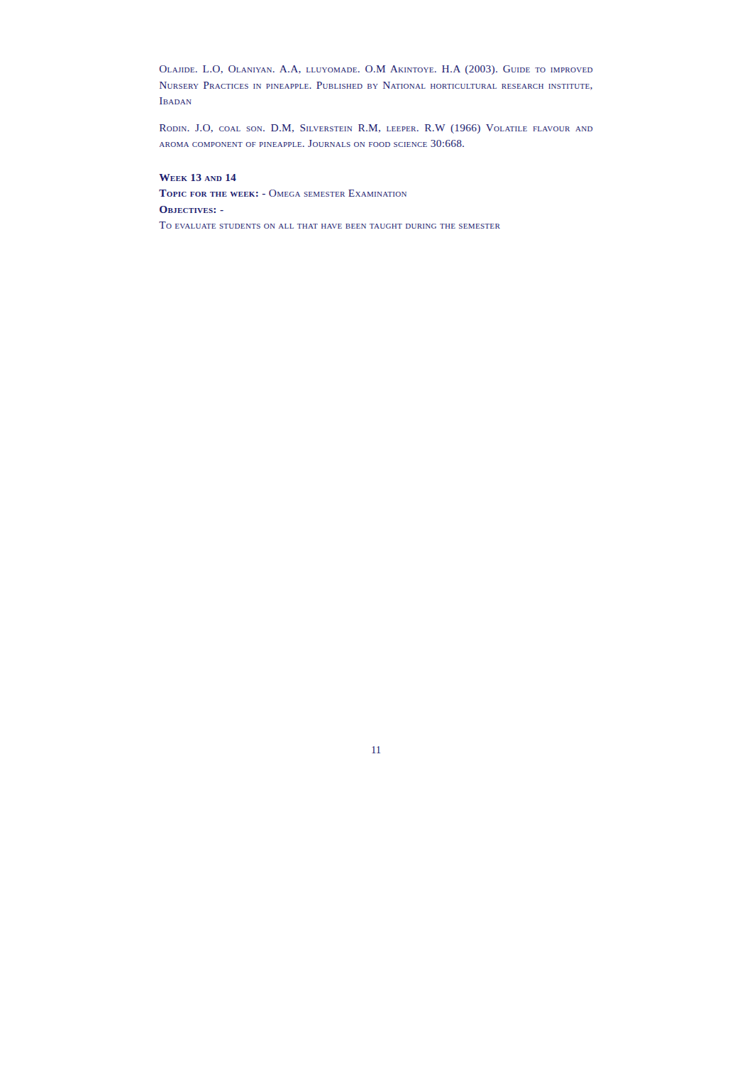Olajide. L.O, Olaniyan. A.A, lluyomade. O.M Akintoye. H.A (2003). Guide to improved Nursery Practices in pineapple. Published by National horticultural research institute, Ibadan
Rodin. J.O, coal son. D.M, Silverstein R.M, leeper. R.W (1966) Volatile flavour and aroma component of pineapple. Journals on food science 30:668.
Week 13 and 14
Topic for the week: - Omega semester Examination
Objectives: -
To evaluate students on all that have been taught during the semester
11